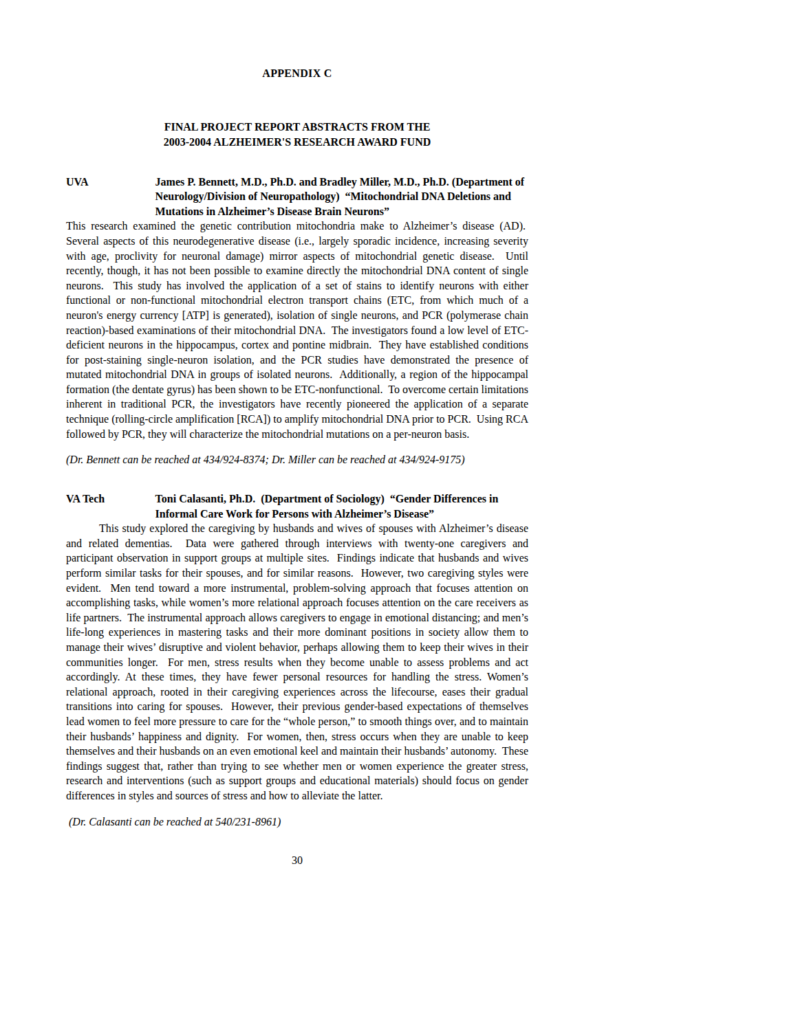APPENDIX C
FINAL PROJECT REPORT ABSTRACTS FROM THE
2003-2004 ALZHEIMER'S RESEARCH AWARD FUND
UVA
James P. Bennett, M.D., Ph.D. and Bradley Miller, M.D., Ph.D. (Department of Neurology/Division of Neuropathology) “Mitochondrial DNA Deletions and Mutations in Alzheimer’s Disease Brain Neurons”
This research examined the genetic contribution mitochondria make to Alzheimer’s disease (AD). Several aspects of this neurodegenerative disease (i.e., largely sporadic incidence, increasing severity with age, proclivity for neuronal damage) mirror aspects of mitochondrial genetic disease. Until recently, though, it has not been possible to examine directly the mitochondrial DNA content of single neurons. This study has involved the application of a set of stains to identify neurons with either functional or non-functional mitochondrial electron transport chains (ETC, from which much of a neuron's energy currency [ATP] is generated), isolation of single neurons, and PCR (polymerase chain reaction)-based examinations of their mitochondrial DNA. The investigators found a low level of ETC-deficient neurons in the hippocampus, cortex and pontine midbrain. They have established conditions for post-staining single-neuron isolation, and the PCR studies have demonstrated the presence of mutated mitochondrial DNA in groups of isolated neurons. Additionally, a region of the hippocampal formation (the dentate gyrus) has been shown to be ETC-nonfunctional. To overcome certain limitations inherent in traditional PCR, the investigators have recently pioneered the application of a separate technique (rolling-circle amplification [RCA]) to amplify mitochondrial DNA prior to PCR. Using RCA followed by PCR, they will characterize the mitochondrial mutations on a per-neuron basis.
(Dr. Bennett can be reached at 434/924-8374; Dr. Miller can be reached at 434/924-9175)
VA Tech
Toni Calasanti, Ph.D. (Department of Sociology) “Gender Differences in Informal Care Work for Persons with Alzheimer’s Disease”
This study explored the caregiving by husbands and wives of spouses with Alzheimer’s disease and related dementias. Data were gathered through interviews with twenty-one caregivers and participant observation in support groups at multiple sites. Findings indicate that husbands and wives perform similar tasks for their spouses, and for similar reasons. However, two caregiving styles were evident. Men tend toward a more instrumental, problem-solving approach that focuses attention on accomplishing tasks, while women’s more relational approach focuses attention on the care receivers as life partners. The instrumental approach allows caregivers to engage in emotional distancing; and men’s life-long experiences in mastering tasks and their more dominant positions in society allow them to manage their wives’ disruptive and violent behavior, perhaps allowing them to keep their wives in their communities longer. For men, stress results when they become unable to assess problems and act accordingly. At these times, they have fewer personal resources for handling the stress. Women’s relational approach, rooted in their caregiving experiences across the lifecourse, eases their gradual transitions into caring for spouses. However, their previous gender-based expectations of themselves lead women to feel more pressure to care for the “whole person,” to smooth things over, and to maintain their husbands’ happiness and dignity. For women, then, stress occurs when they are unable to keep themselves and their husbands on an even emotional keel and maintain their husbands’ autonomy. These findings suggest that, rather than trying to see whether men or women experience the greater stress, research and interventions (such as support groups and educational materials) should focus on gender differences in styles and sources of stress and how to alleviate the latter.
(Dr. Calasanti can be reached at 540/231-8961)
30